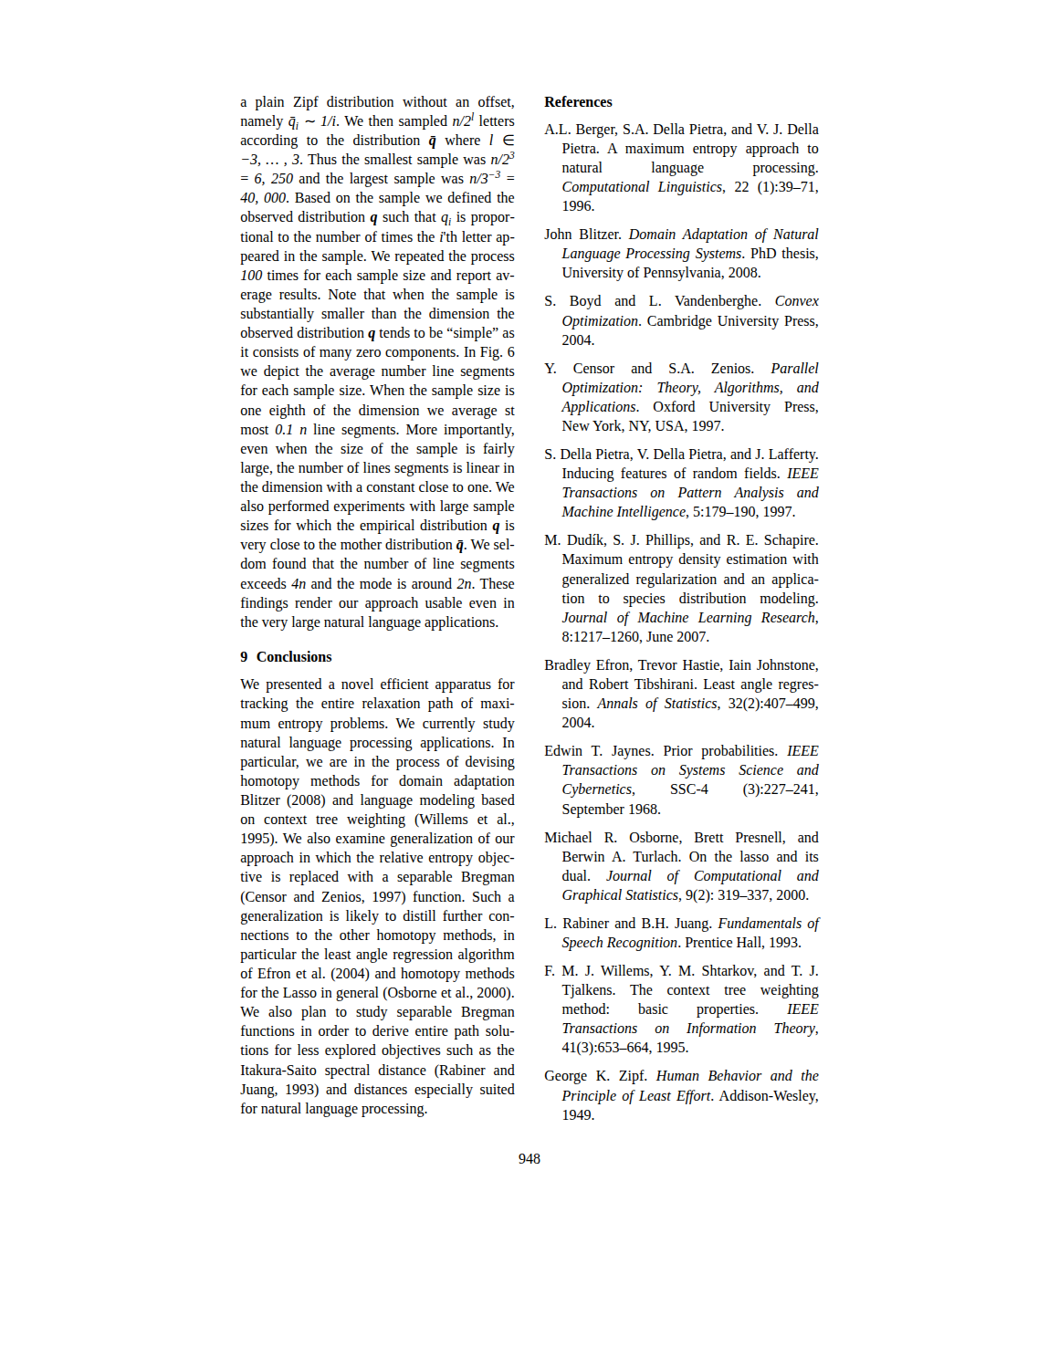a plain Zipf distribution without an offset, namely q̄i ∼ 1/i. We then sampled n/2l letters according to the distribution q̄ where l ∈ −3, … , 3. Thus the smallest sample was n/23 = 6, 250 and the largest sample was n/3−3 = 40, 000. Based on the sample we defined the observed distribution q such that qi is proportional to the number of times the i'th letter appeared in the sample. We repeated the process 100 times for each sample size and report average results. Note that when the sample is substantially smaller than the dimension the observed distribution q tends to be “simple” as it consists of many zero components. In Fig. 6 we depict the average number line segments for each sample size. When the sample size is one eighth of the dimension we average st most 0.1 n line segments. More importantly, even when the size of the sample is fairly large, the number of lines segments is linear in the dimension with a constant close to one. We also performed experiments with large sample sizes for which the empirical distribution q is very close to the mother distribution q̄. We seldom found that the number of line segments exceeds 4n and the mode is around 2n. These findings render our approach usable even in the very large natural language applications.
9 Conclusions
We presented a novel efficient apparatus for tracking the entire relaxation path of maximum entropy problems. We currently study natural language processing applications. In particular, we are in the process of devising homotopy methods for domain adaptation Blitzer (2008) and language modeling based on context tree weighting (Willems et al., 1995). We also examine generalization of our approach in which the relative entropy objective is replaced with a separable Bregman (Censor and Zenios, 1997) function. Such a generalization is likely to distill further connections to the other homotopy methods, in particular the least angle regression algorithm of Efron et al. (2004) and homotopy methods for the Lasso in general (Osborne et al., 2000). We also plan to study separable Bregman functions in order to derive entire path solutions for less explored objectives such as the Itakura-Saito spectral distance (Rabiner and Juang, 1993) and distances especially suited for natural language processing.
References
A.L. Berger, S.A. Della Pietra, and V. J. Della Pietra. A maximum entropy approach to natural language processing. Computational Linguistics, 22 (1):39–71, 1996.
John Blitzer. Domain Adaptation of Natural Language Processing Systems. PhD thesis, University of Pennsylvania, 2008.
S. Boyd and L. Vandenberghe. Convex Optimization. Cambridge University Press, 2004.
Y. Censor and S.A. Zenios. Parallel Optimization: Theory, Algorithms, and Applications. Oxford University Press, New York, NY, USA, 1997.
S. Della Pietra, V. Della Pietra, and J. Lafferty. Inducing features of random fields. IEEE Transactions on Pattern Analysis and Machine Intelligence, 5:179–190, 1997.
M. Dudík, S. J. Phillips, and R. E. Schapire. Maximum entropy density estimation with generalized regularization and an application to species distribution modeling. Journal of Machine Learning Research, 8:1217–1260, June 2007.
Bradley Efron, Trevor Hastie, Iain Johnstone, and Robert Tibshirani. Least angle regression. Annals of Statistics, 32(2):407–499, 2004.
Edwin T. Jaynes. Prior probabilities. IEEE Transactions on Systems Science and Cybernetics, SSC-4 (3):227–241, September 1968.
Michael R. Osborne, Brett Presnell, and Berwin A. Turlach. On the lasso and its dual. Journal of Computational and Graphical Statistics, 9(2): 319–337, 2000.
L. Rabiner and B.H. Juang. Fundamentals of Speech Recognition. Prentice Hall, 1993.
F. M. J. Willems, Y. M. Shtarkov, and T. J. Tjalkens. The context tree weighting method: basic properties. IEEE Transactions on Information Theory, 41(3):653–664, 1995.
George K. Zipf. Human Behavior and the Principle of Least Effort. Addison-Wesley, 1949.
948